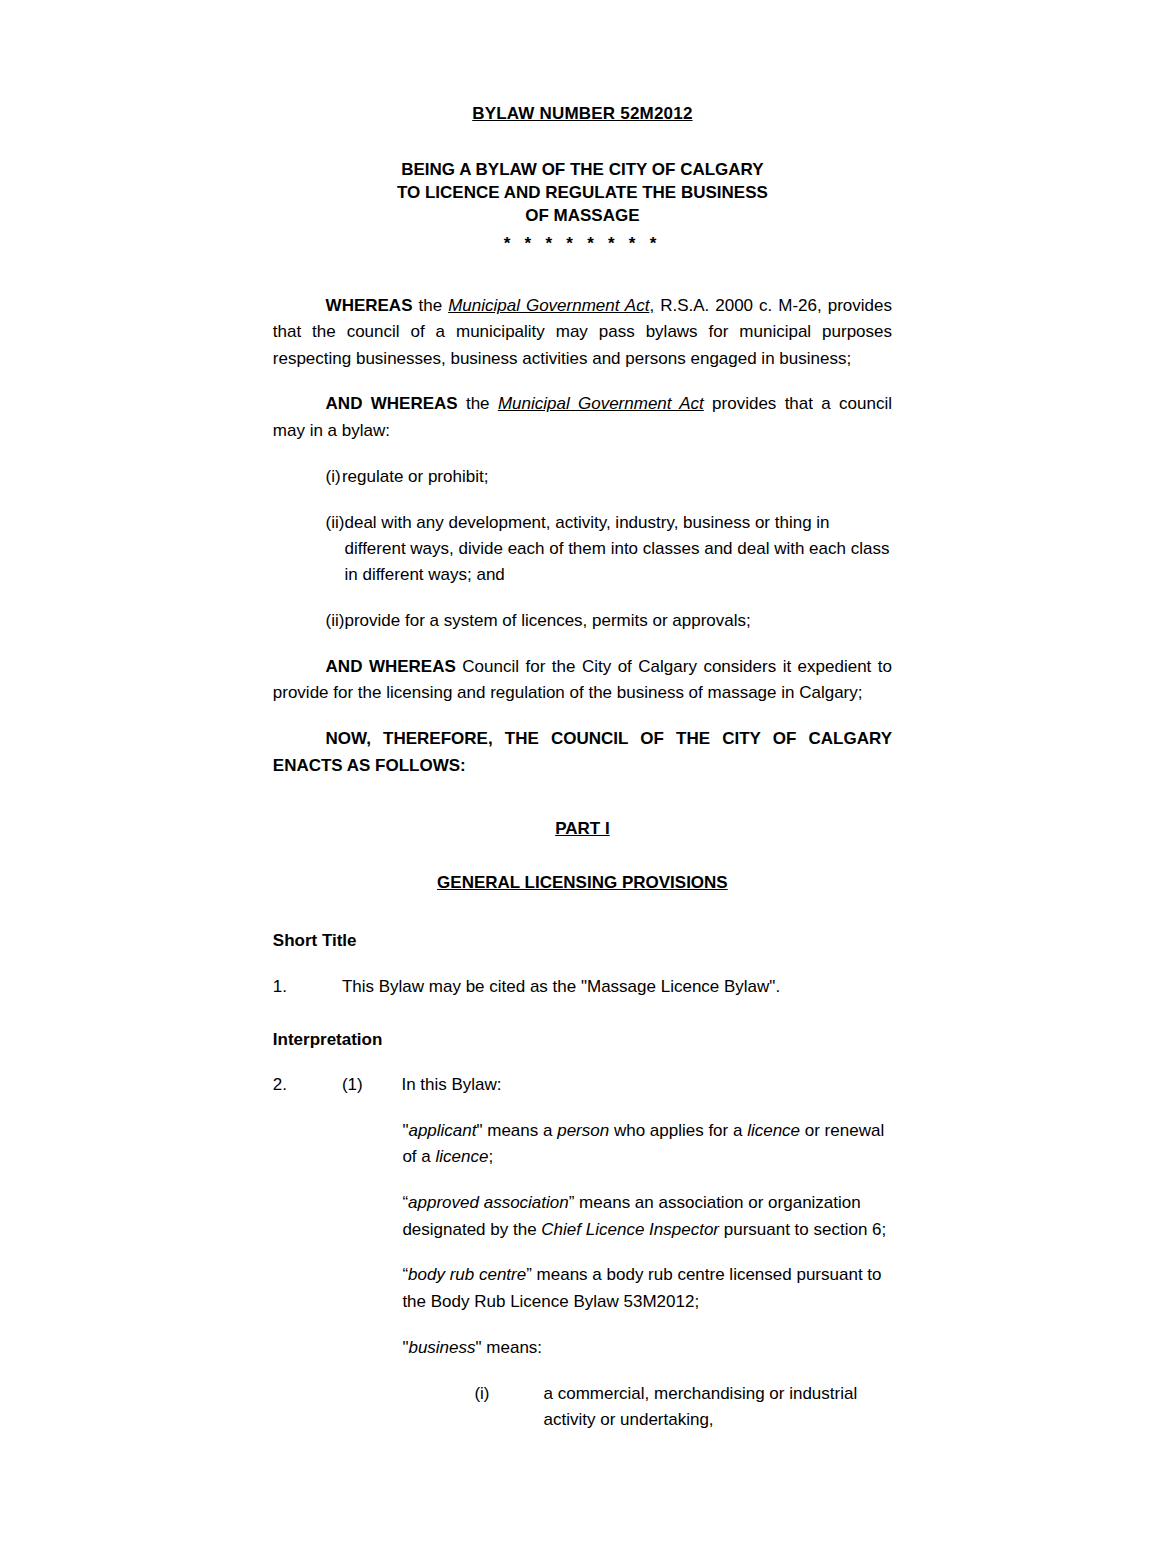BYLAW NUMBER 52M2012
BEING A BYLAW OF THE CITY OF CALGARY
TO LICENCE AND REGULATE THE BUSINESS
OF MASSAGE
* * * * * * * *
WHEREAS the Municipal Government Act, R.S.A. 2000 c. M-26, provides that the council of a municipality may pass bylaws for municipal purposes respecting businesses, business activities and persons engaged in business;
AND WHEREAS the Municipal Government Act provides that a council may in a bylaw:
(i)
regulate or prohibit;
(ii)
deal with any development, activity, industry, business or thing in different ways, divide each of them into classes and deal with each class in different ways; and
(ii)
provide for a system of licences, permits or approvals;
AND WHEREAS Council for the City of Calgary considers it expedient to provide for the licensing and regulation of the business of massage in Calgary;
NOW, THEREFORE, THE COUNCIL OF THE CITY OF CALGARY ENACTS AS FOLLOWS:
PART I
GENERAL LICENSING PROVISIONS
Short Title
1.
This Bylaw may be cited as the "Massage Licence Bylaw".
Interpretation
2.
(1)
In this Bylaw:
"applicant" means a person who applies for a licence or renewal of a licence;
“approved association” means an association or organization designated by the Chief Licence Inspector pursuant to section 6;
“body rub centre” means a body rub centre licensed pursuant to the Body Rub Licence Bylaw 53M2012;
"business" means:
(i)
a commercial, merchandising or industrial activity or undertaking,